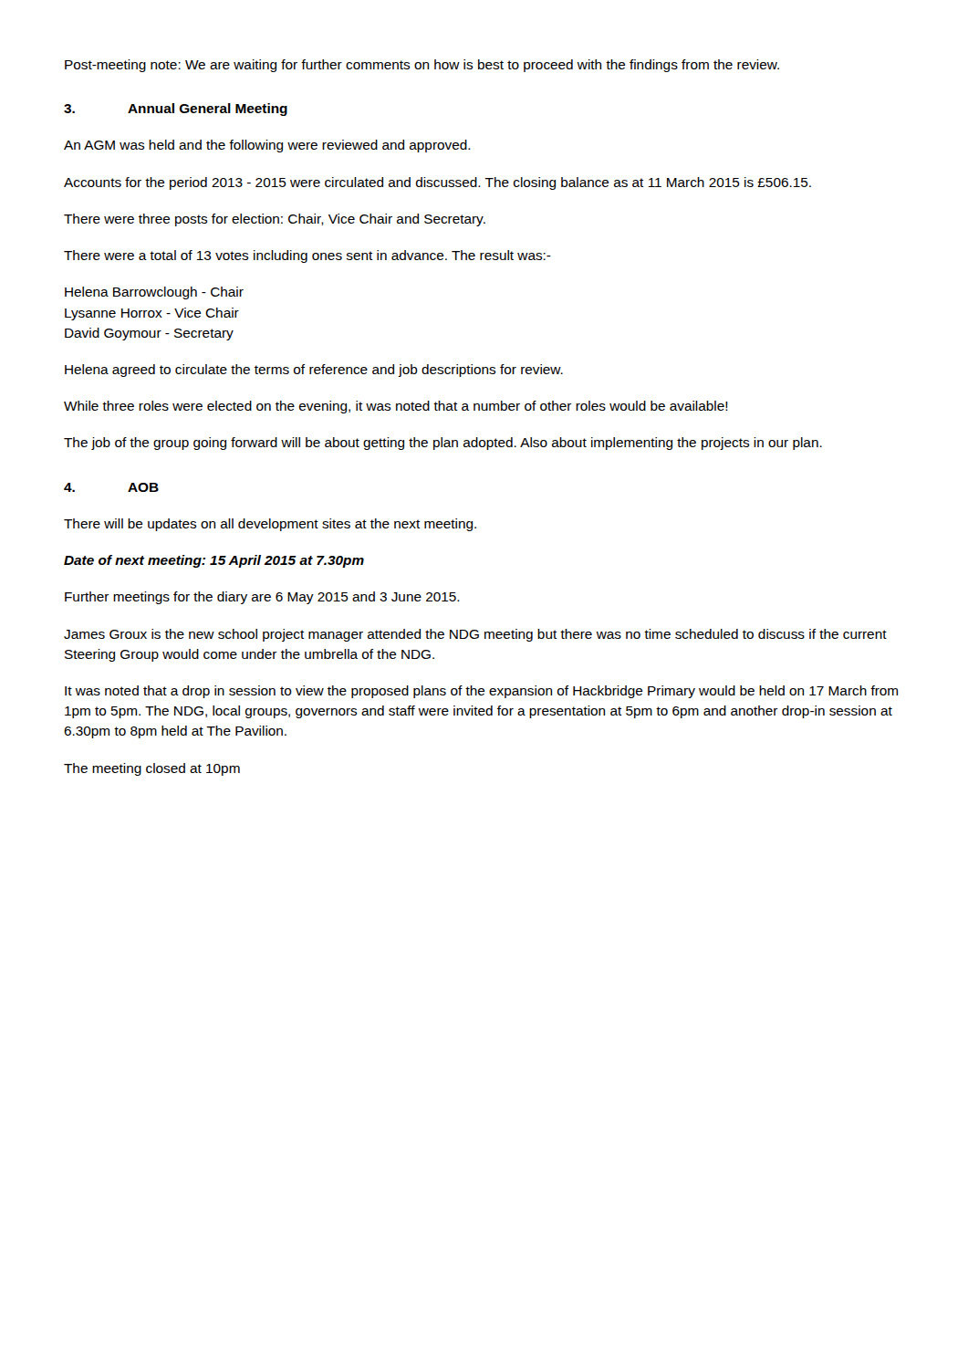Post-meeting note: We are waiting for further comments on how is best to proceed with the findings from the review.
3. Annual General Meeting
An AGM was held and the following were reviewed and approved.
Accounts for the period 2013 - 2015 were circulated and discussed. The closing balance as at 11 March 2015 is £506.15.
There were three posts for election: Chair, Vice Chair and Secretary.
There were a total of 13 votes including ones sent in advance. The result was:-
Helena Barrowclough - Chair
Lysanne Horrox - Vice Chair
David Goymour - Secretary
Helena agreed to circulate the terms of reference and job descriptions for review.
While three roles were elected on the evening, it was noted that a number of other roles would be available!
The job of the group going forward will be about getting the plan adopted. Also about implementing the projects in our plan.
4. AOB
There will be updates on all development sites at the next meeting.
Date of next meeting: 15 April 2015 at 7.30pm
Further meetings for the diary are 6 May 2015 and 3 June 2015.
James Groux is the new school project manager attended the NDG meeting but there was no time scheduled to discuss if the current Steering Group would come under the umbrella of the NDG.
It was noted that a drop in session to view the proposed plans of the expansion of Hackbridge Primary would be held on 17 March from 1pm to 5pm. The NDG, local groups, governors and staff were invited for a presentation at 5pm to 6pm and another drop-in session at 6.30pm to 8pm held at The Pavilion.
The meeting closed at 10pm